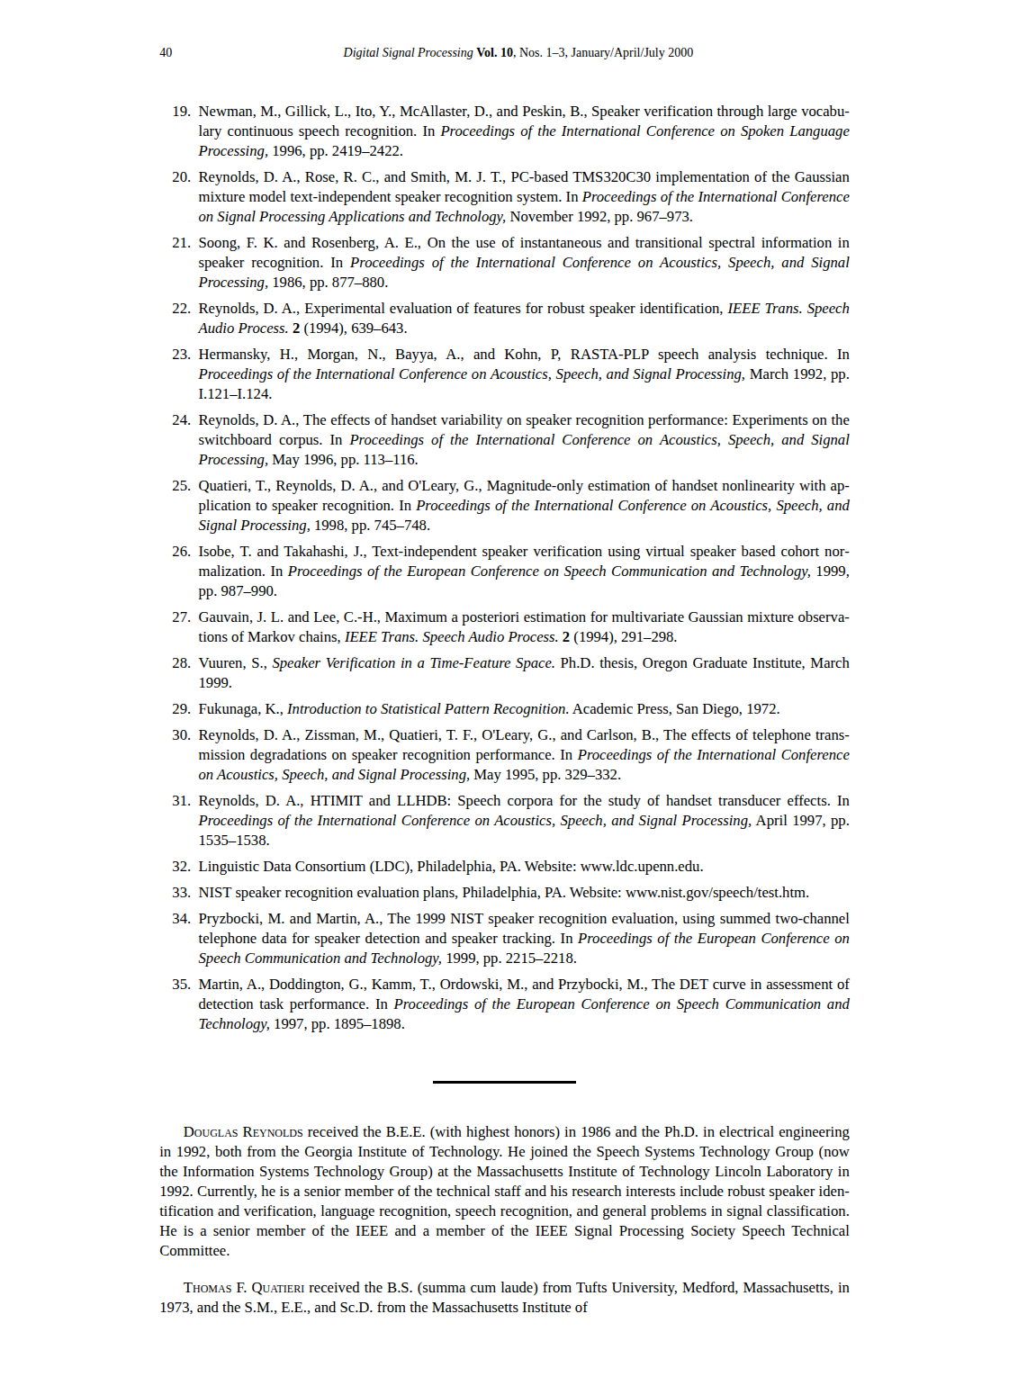40 Digital Signal Processing Vol. 10, Nos. 1–3, January/April/July 2000
Newman, M., Gillick, L., Ito, Y., McAllaster, D., and Peskin, B., Speaker verification through large vocabulary continuous speech recognition. In Proceedings of the International Conference on Spoken Language Processing, 1996, pp. 2419–2422.
Reynolds, D. A., Rose, R. C., and Smith, M. J. T., PC-based TMS320C30 implementation of the Gaussian mixture model text-independent speaker recognition system. In Proceedings of the International Conference on Signal Processing Applications and Technology, November 1992, pp. 967–973.
Soong, F. K. and Rosenberg, A. E., On the use of instantaneous and transitional spectral information in speaker recognition. In Proceedings of the International Conference on Acoustics, Speech, and Signal Processing, 1986, pp. 877–880.
Reynolds, D. A., Experimental evaluation of features for robust speaker identification, IEEE Trans. Speech Audio Process. 2 (1994), 639–643.
Hermansky, H., Morgan, N., Bayya, A., and Kohn, P, RASTA-PLP speech analysis technique. In Proceedings of the International Conference on Acoustics, Speech, and Signal Processing, March 1992, pp. I.121–I.124.
Reynolds, D. A., The effects of handset variability on speaker recognition performance: Experiments on the switchboard corpus. In Proceedings of the International Conference on Acoustics, Speech, and Signal Processing, May 1996, pp. 113–116.
Quatieri, T., Reynolds, D. A., and O'Leary, G., Magnitude-only estimation of handset nonlinearity with application to speaker recognition. In Proceedings of the International Conference on Acoustics, Speech, and Signal Processing, 1998, pp. 745–748.
Isobe, T. and Takahashi, J., Text-independent speaker verification using virtual speaker based cohort normalization. In Proceedings of the European Conference on Speech Communication and Technology, 1999, pp. 987–990.
Gauvain, J. L. and Lee, C.-H., Maximum a posteriori estimation for multivariate Gaussian mixture observations of Markov chains, IEEE Trans. Speech Audio Process. 2 (1994), 291–298.
Vuuren, S., Speaker Verification in a Time-Feature Space. Ph.D. thesis, Oregon Graduate Institute, March 1999.
Fukunaga, K., Introduction to Statistical Pattern Recognition. Academic Press, San Diego, 1972.
Reynolds, D. A., Zissman, M., Quatieri, T. F., O'Leary, G., and Carlson, B., The effects of telephone transmission degradations on speaker recognition performance. In Proceedings of the International Conference on Acoustics, Speech, and Signal Processing, May 1995, pp. 329–332.
Reynolds, D. A., HTIMIT and LLHDB: Speech corpora for the study of handset transducer effects. In Proceedings of the International Conference on Acoustics, Speech, and Signal Processing, April 1997, pp. 1535–1538.
Linguistic Data Consortium (LDC), Philadelphia, PA. Website: www.ldc.upenn.edu.
NIST speaker recognition evaluation plans, Philadelphia, PA. Website: www.nist.gov/speech/test.htm.
Pryzbocki, M. and Martin, A., The 1999 NIST speaker recognition evaluation, using summed two-channel telephone data for speaker detection and speaker tracking. In Proceedings of the European Conference on Speech Communication and Technology, 1999, pp. 2215–2218.
Martin, A., Doddington, G., Kamm, T., Ordowski, M., and Przybocki, M., The DET curve in assessment of detection task performance. In Proceedings of the European Conference on Speech Communication and Technology, 1997, pp. 1895–1898.
Douglas Reynolds received the B.E.E. (with highest honors) in 1986 and the Ph.D. in electrical engineering in 1992, both from the Georgia Institute of Technology. He joined the Speech Systems Technology Group (now the Information Systems Technology Group) at the Massachusetts Institute of Technology Lincoln Laboratory in 1992. Currently, he is a senior member of the technical staff and his research interests include robust speaker identification and verification, language recognition, speech recognition, and general problems in signal classification. He is a senior member of the IEEE and a member of the IEEE Signal Processing Society Speech Technical Committee.
Thomas F. Quatieri received the B.S. (summa cum laude) from Tufts University, Medford, Massachusetts, in 1973, and the S.M., E.E., and Sc.D. from the Massachusetts Institute of